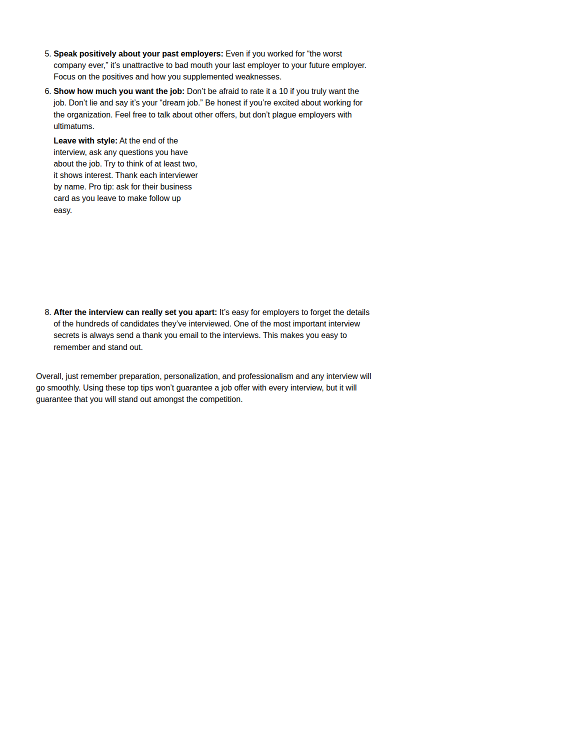Speak positively about your past employers: Even if you worked for “the worst company ever,” it’s unattractive to bad mouth your last employer to your future employer. Focus on the positives and how you supplemented weaknesses.
Show how much you want the job: Don’t be afraid to rate it a 10 if you truly want the job. Don’t lie and say it’s your “dream job.” Be honest if you’re excited about working for the organization. Feel free to talk about other offers, but don’t plague employers with ultimatums.
Leave with style: At the end of the interview, ask any questions you have about the job. Try to think of at least two, it shows interest. Thank each interviewer by name. Pro tip: ask for their business card as you leave to make follow up easy.
After the interview can really set you apart: It’s easy for employers to forget the details of the hundreds of candidates they’ve interviewed. One of the most important interview secrets is always send a thank you email to the interviews. This makes you easy to remember and stand out.
Overall, just remember preparation, personalization, and professionalism and any interview will go smoothly. Using these top tips won’t guarantee a job offer with every interview, but it will guarantee that you will stand out amongst the competition.